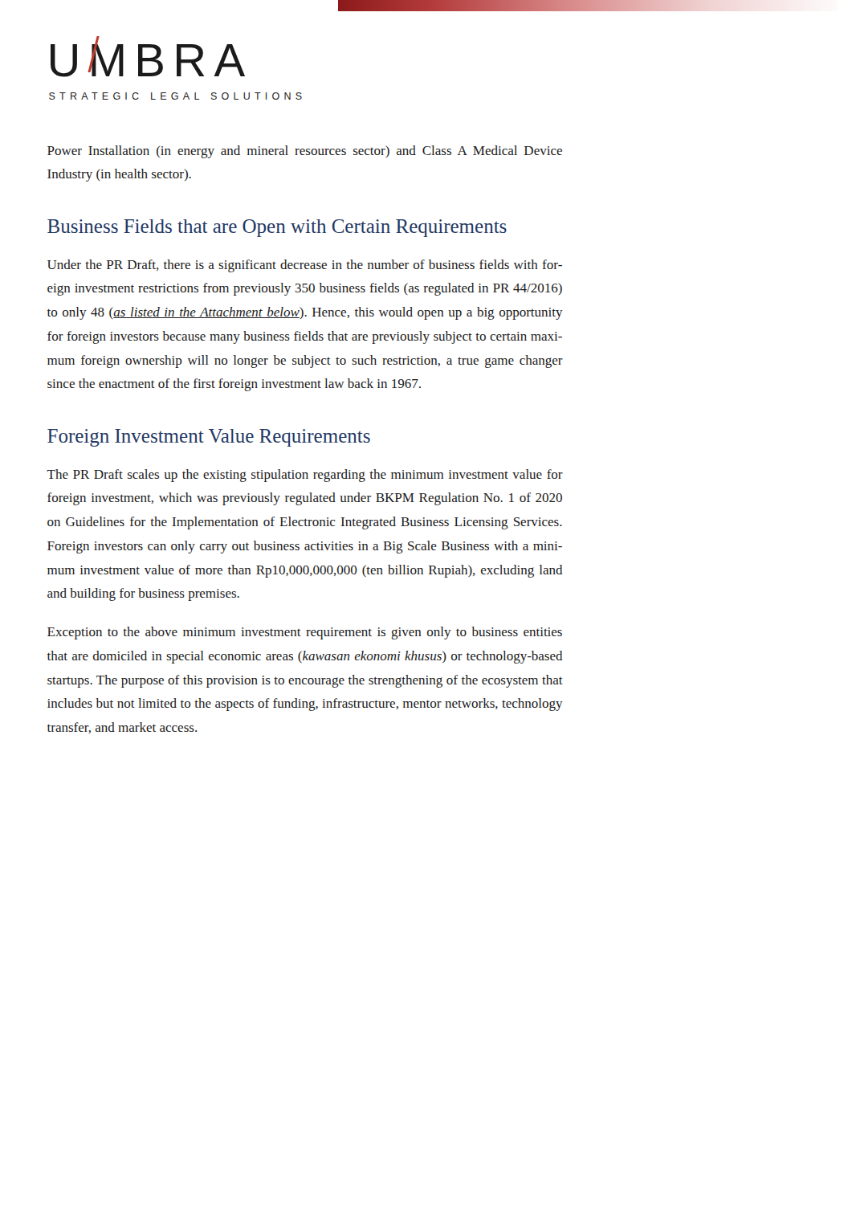UMBRA
STRATEGIC LEGAL SOLUTIONS
Power Installation (in energy and mineral resources sector) and Class A Medical Device Industry (in health sector).
Business Fields that are Open with Certain Requirements
Under the PR Draft, there is a significant decrease in the number of business fields with foreign investment restrictions from previously 350 business fields (as regulated in PR 44/2016) to only 48 (as listed in the Attachment below). Hence, this would open up a big opportunity for foreign investors because many business fields that are previously subject to certain maximum foreign ownership will no longer be subject to such restriction, a true game changer since the enactment of the first foreign investment law back in 1967.
Foreign Investment Value Requirements
The PR Draft scales up the existing stipulation regarding the minimum investment value for foreign investment, which was previously regulated under BKPM Regulation No. 1 of 2020 on Guidelines for the Implementation of Electronic Integrated Business Licensing Services. Foreign investors can only carry out business activities in a Big Scale Business with a minimum investment value of more than Rp10,000,000,000 (ten billion Rupiah), excluding land and building for business premises.
Exception to the above minimum investment requirement is given only to business entities that are domiciled in special economic areas (kawasan ekonomi khusus) or technology-based startups. The purpose of this provision is to encourage the strengthening of the ecosystem that includes but not limited to the aspects of funding, infrastructure, mentor networks, technology transfer, and market access.